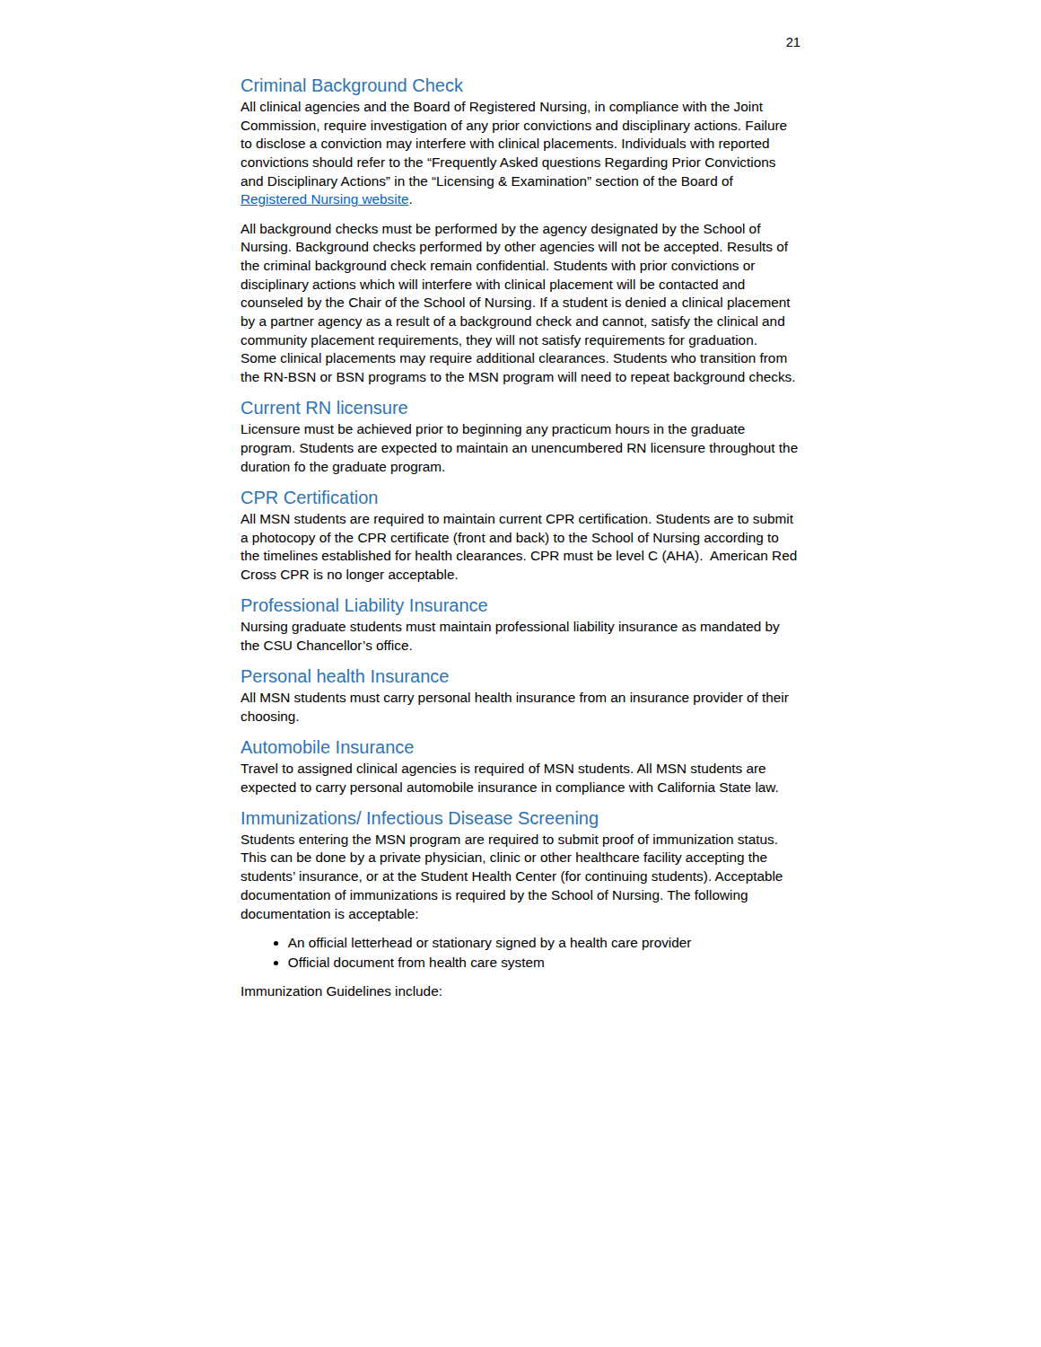21
Criminal Background Check
All clinical agencies and the Board of Registered Nursing, in compliance with the Joint Commission, require investigation of any prior convictions and disciplinary actions. Failure to disclose a conviction may interfere with clinical placements. Individuals with reported convictions should refer to the “Frequently Asked questions Regarding Prior Convictions and Disciplinary Actions” in the “Licensing & Examination” section of the Board of Registered Nursing website.
All background checks must be performed by the agency designated by the School of Nursing. Background checks performed by other agencies will not be accepted. Results of the criminal background check remain confidential. Students with prior convictions or disciplinary actions which will interfere with clinical placement will be contacted and counseled by the Chair of the School of Nursing. If a student is denied a clinical placement by a partner agency as a result of a background check and cannot, satisfy the clinical and community placement requirements, they will not satisfy requirements for graduation. Some clinical placements may require additional clearances. Students who transition from the RN-BSN or BSN programs to the MSN program will need to repeat background checks.
Current RN licensure
Licensure must be achieved prior to beginning any practicum hours in the graduate program. Students are expected to maintain an unencumbered RN licensure throughout the duration fo the graduate program.
CPR Certification
All MSN students are required to maintain current CPR certification. Students are to submit a photocopy of the CPR certificate (front and back) to the School of Nursing according to the timelines established for health clearances. CPR must be level C (AHA). American Red Cross CPR is no longer acceptable.
Professional Liability Insurance
Nursing graduate students must maintain professional liability insurance as mandated by the CSU Chancellor’s office.
Personal health Insurance
All MSN students must carry personal health insurance from an insurance provider of their choosing.
Automobile Insurance
Travel to assigned clinical agencies is required of MSN students. All MSN students are expected to carry personal automobile insurance in compliance with California State law.
Immunizations/ Infectious Disease Screening
Students entering the MSN program are required to submit proof of immunization status. This can be done by a private physician, clinic or other healthcare facility accepting the students’ insurance, or at the Student Health Center (for continuing students). Acceptable documentation of immunizations is required by the School of Nursing. The following documentation is acceptable:
An official letterhead or stationary signed by a health care provider
Official document from health care system
Immunization Guidelines include: